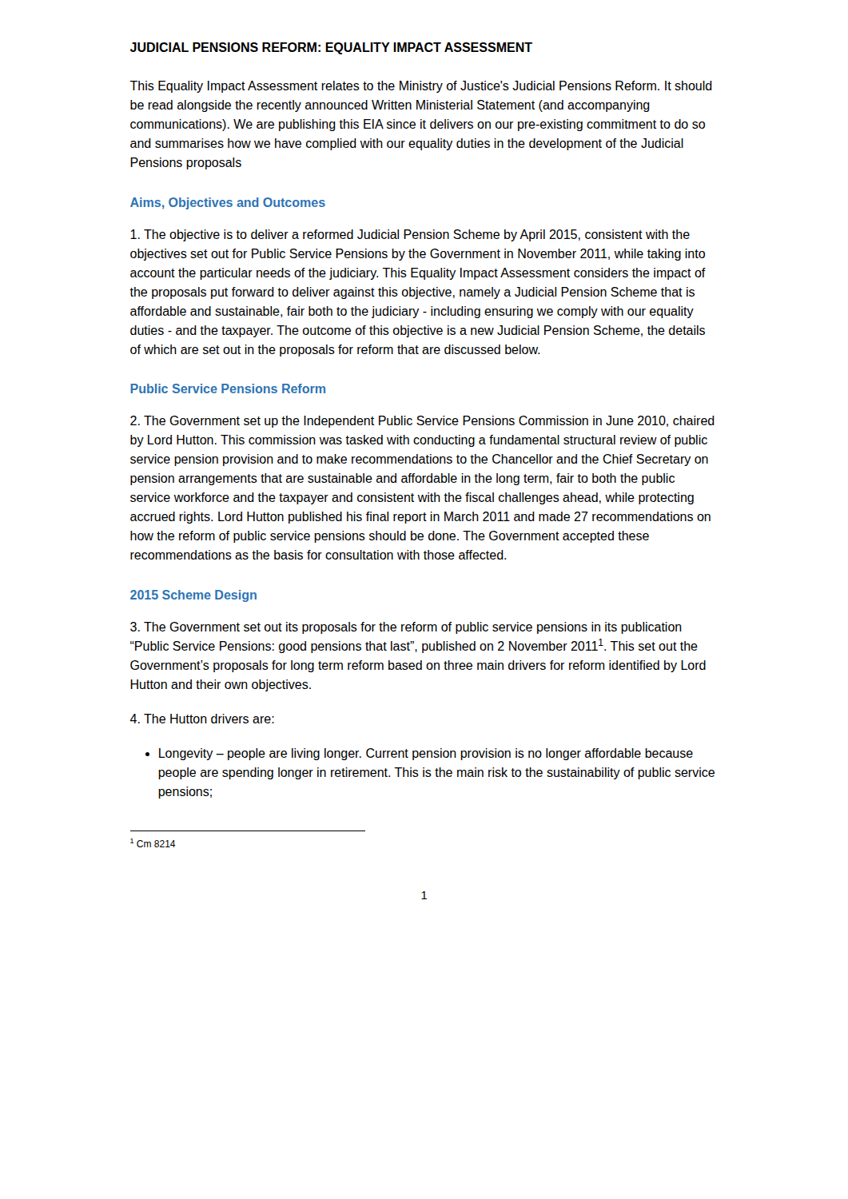JUDICIAL PENSIONS REFORM: EQUALITY IMPACT ASSESSMENT
This Equality Impact Assessment relates to the Ministry of Justice's Judicial Pensions Reform. It should be read alongside the recently announced Written Ministerial Statement (and accompanying communications). We are publishing this EIA since it delivers on our pre-existing commitment to do so and summarises how we have complied with our equality duties in the development of the Judicial Pensions proposals
Aims, Objectives and Outcomes
1. The objective is to deliver a reformed Judicial Pension Scheme by April 2015, consistent with the objectives set out for Public Service Pensions by the Government in November 2011, while taking into account the particular needs of the judiciary. This Equality Impact Assessment considers the impact of the proposals put forward to deliver against this objective, namely a Judicial Pension Scheme that is affordable and sustainable, fair both to the judiciary - including ensuring we comply with our equality duties - and the taxpayer. The outcome of this objective is a new Judicial Pension Scheme, the details of which are set out in the proposals for reform that are discussed below.
Public Service Pensions Reform
2. The Government set up the Independent Public Service Pensions Commission in June 2010, chaired by Lord Hutton. This commission was tasked with conducting a fundamental structural review of public service pension provision and to make recommendations to the Chancellor and the Chief Secretary on pension arrangements that are sustainable and affordable in the long term, fair to both the public service workforce and the taxpayer and consistent with the fiscal challenges ahead, while protecting accrued rights. Lord Hutton published his final report in March 2011 and made 27 recommendations on how the reform of public service pensions should be done. The Government accepted these recommendations as the basis for consultation with those affected.
2015 Scheme Design
3. The Government set out its proposals for the reform of public service pensions in its publication “Public Service Pensions: good pensions that last”, published on 2 November 20111. This set out the Government’s proposals for long term reform based on three main drivers for reform identified by Lord Hutton and their own objectives.
4. The Hutton drivers are:
Longevity – people are living longer. Current pension provision is no longer affordable because people are spending longer in retirement. This is the main risk to the sustainability of public service pensions;
1 Cm 8214
1